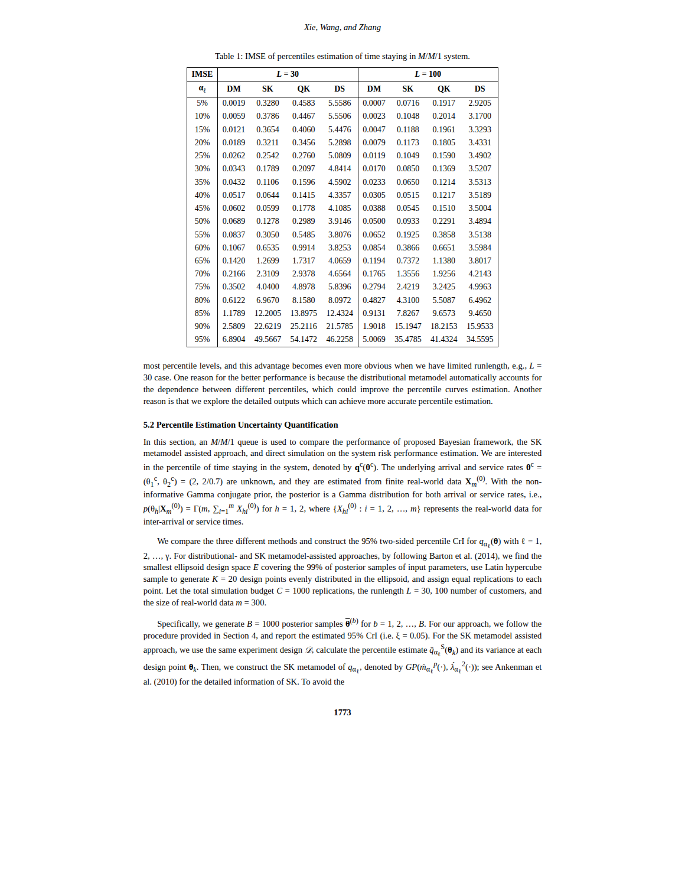Xie, Wang, and Zhang
Table 1: IMSE of percentiles estimation of time staying in M/M/1 system.
| IMSE | L = 30 | L = 100 |
| --- | --- | --- |
| α ℓ | DM | SK | QK | DS | DM | SK | QK | DS |
| 5% | 0.0019 | 0.3280 | 0.4583 | 5.5586 | 0.0007 | 0.0716 | 0.1917 | 2.9205 |
| 10% | 0.0059 | 0.3786 | 0.4467 | 5.5506 | 0.0023 | 0.1048 | 0.2014 | 3.1700 |
| 15% | 0.0121 | 0.3654 | 0.4060 | 5.4476 | 0.0047 | 0.1188 | 0.1961 | 3.3293 |
| 20% | 0.0189 | 0.3211 | 0.3456 | 5.2898 | 0.0079 | 0.1173 | 0.1805 | 3.4331 |
| 25% | 0.0262 | 0.2542 | 0.2760 | 5.0809 | 0.0119 | 0.1049 | 0.1590 | 3.4902 |
| 30% | 0.0343 | 0.1789 | 0.2097 | 4.8414 | 0.0170 | 0.0850 | 0.1369 | 3.5207 |
| 35% | 0.0432 | 0.1106 | 0.1596 | 4.5902 | 0.0233 | 0.0650 | 0.1214 | 3.5313 |
| 40% | 0.0517 | 0.0644 | 0.1415 | 4.3357 | 0.0305 | 0.0515 | 0.1217 | 3.5189 |
| 45% | 0.0602 | 0.0599 | 0.1778 | 4.1085 | 0.0388 | 0.0545 | 0.1510 | 3.5004 |
| 50% | 0.0689 | 0.1278 | 0.2989 | 3.9146 | 0.0500 | 0.0933 | 0.2291 | 3.4894 |
| 55% | 0.0837 | 0.3050 | 0.5485 | 3.8076 | 0.0652 | 0.1925 | 0.3858 | 3.5138 |
| 60% | 0.1067 | 0.6535 | 0.9914 | 3.8253 | 0.0854 | 0.3866 | 0.6651 | 3.5984 |
| 65% | 0.1420 | 1.2699 | 1.7317 | 4.0659 | 0.1194 | 0.7372 | 1.1380 | 3.8017 |
| 70% | 0.2166 | 2.3109 | 2.9378 | 4.6564 | 0.1765 | 1.3556 | 1.9256 | 4.2143 |
| 75% | 0.3502 | 4.0400 | 4.8978 | 5.8396 | 0.2794 | 2.4219 | 3.2425 | 4.9963 |
| 80% | 0.6122 | 6.9670 | 8.1580 | 8.0972 | 0.4827 | 4.3100 | 5.5087 | 6.4962 |
| 85% | 1.1789 | 12.2005 | 13.8975 | 12.4324 | 0.9131 | 7.8267 | 9.6573 | 9.4650 |
| 90% | 2.5809 | 22.6219 | 25.2116 | 21.5785 | 1.9018 | 15.1947 | 18.2153 | 15.9533 |
| 95% | 6.8904 | 49.5667 | 54.1472 | 46.2258 | 5.0069 | 35.4785 | 41.4324 | 34.5595 |
most percentile levels, and this advantage becomes even more obvious when we have limited runlength, e.g., L = 30 case. One reason for the better performance is because the distributional metamodel automatically accounts for the dependence between different percentiles, which could improve the percentile curves estimation. Another reason is that we explore the detailed outputs which can achieve more accurate percentile estimation.
5.2 Percentile Estimation Uncertainty Quantification
In this section, an M/M/1 queue is used to compare the performance of proposed Bayesian framework, the SK metamodel assisted approach, and direct simulation on the system risk performance estimation. We are interested in the percentile of time staying in the system, denoted by qc(θc). The underlying arrival and service rates θc = (θ1c, θ2c) = (2, 2/0.7) are unknown, and they are estimated from finite real-world data Xm(0). With the non-informative Gamma conjugate prior, the posterior is a Gamma distribution for both arrival or service rates, i.e., p(θh|Xm(0)) = Γ(m, ∑i=1m Xhi(0)) for h = 1, 2, where {Xhi(0) : i = 1, 2, …, m} represents the real-world data for inter-arrival or service times.
We compare the three different methods and construct the 95% two-sided percentile CrI for qαℓ(θ) with ℓ = 1, 2, …, γ. For distributional- and SK metamodel-assisted approaches, by following Barton et al. (2014), we find the smallest ellipsoid design space E covering the 99% of posterior samples of input parameters, use Latin hypercube sample to generate K = 20 design points evenly distributed in the ellipsoid, and assign equal replications to each point. Let the total simulation budget C = 1000 replications, the runlength L = 30, 100 number of customers, and the size of real-world data m = 300.
Specifically, we generate B = 1000 posterior samples θ(b) for b = 1, 2, …, B. For our approach, we follow the procedure provided in Section 4, and report the estimated 95% CrI (i.e. ξ = 0.05). For the SK metamodel assisted approach, we use the same experiment design 𝒟, calculate the percentile estimate q̂αℓS(θk) and its variance at each design point θk. Then, we construct the SK metamodel of qαℓ, denoted by GP(ḿαℓp(·), λ́αℓ2(·)); see Ankenman et al. (2010) for the detailed information of SK. To avoid the
1773